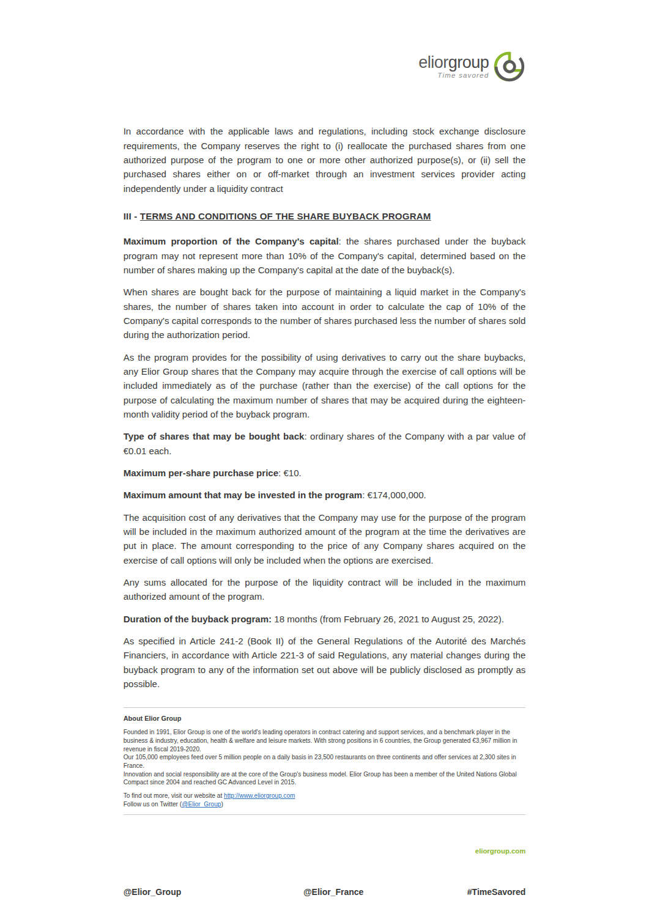eliorgroup
Time savored
In accordance with the applicable laws and regulations, including stock exchange disclosure requirements, the Company reserves the right to (i) reallocate the purchased shares from one authorized purpose of the program to one or more other authorized purpose(s), or (ii) sell the purchased shares either on or off-market through an investment services provider acting independently under a liquidity contract
III - TERMS AND CONDITIONS OF THE SHARE BUYBACK PROGRAM
Maximum proportion of the Company's capital: the shares purchased under the buyback program may not represent more than 10% of the Company's capital, determined based on the number of shares making up the Company's capital at the date of the buyback(s).
When shares are bought back for the purpose of maintaining a liquid market in the Company's shares, the number of shares taken into account in order to calculate the cap of 10% of the Company's capital corresponds to the number of shares purchased less the number of shares sold during the authorization period.
As the program provides for the possibility of using derivatives to carry out the share buybacks, any Elior Group shares that the Company may acquire through the exercise of call options will be included immediately as of the purchase (rather than the exercise) of the call options for the purpose of calculating the maximum number of shares that may be acquired during the eighteen-month validity period of the buyback program.
Type of shares that may be bought back: ordinary shares of the Company with a par value of €0.01 each.
Maximum per-share purchase price: €10.
Maximum amount that may be invested in the program: €174,000,000.
The acquisition cost of any derivatives that the Company may use for the purpose of the program will be included in the maximum authorized amount of the program at the time the derivatives are put in place. The amount corresponding to the price of any Company shares acquired on the exercise of call options will only be included when the options are exercised.
Any sums allocated for the purpose of the liquidity contract will be included in the maximum authorized amount of the program.
Duration of the buyback program: 18 months (from February 26, 2021 to August 25, 2022).
As specified in Article 241-2 (Book II) of the General Regulations of the Autorité des Marchés Financiers, in accordance with Article 221-3 of said Regulations, any material changes during the buyback program to any of the information set out above will be publicly disclosed as promptly as possible.
About Elior Group
Founded in 1991, Elior Group is one of the world's leading operators in contract catering and support services, and a benchmark player in the business & industry, education, health & welfare and leisure markets. With strong positions in 6 countries, the Group generated €3,967 million in revenue in fiscal 2019-2020.
Our 105,000 employees feed over 5 million people on a daily basis in 23,500 restaurants on three continents and offer services at 2,300 sites in France.
Innovation and social responsibility are at the core of the Group's business model. Elior Group has been a member of the United Nations Global Compact since 2004 and reached GC Advanced Level in 2015.
To find out more, visit our website at http://www.eliorgroup.com
Follow us on Twitter (@Elior_Group)
eliorgroup.com
@Elior_Group @Elior_France #TimeSavored